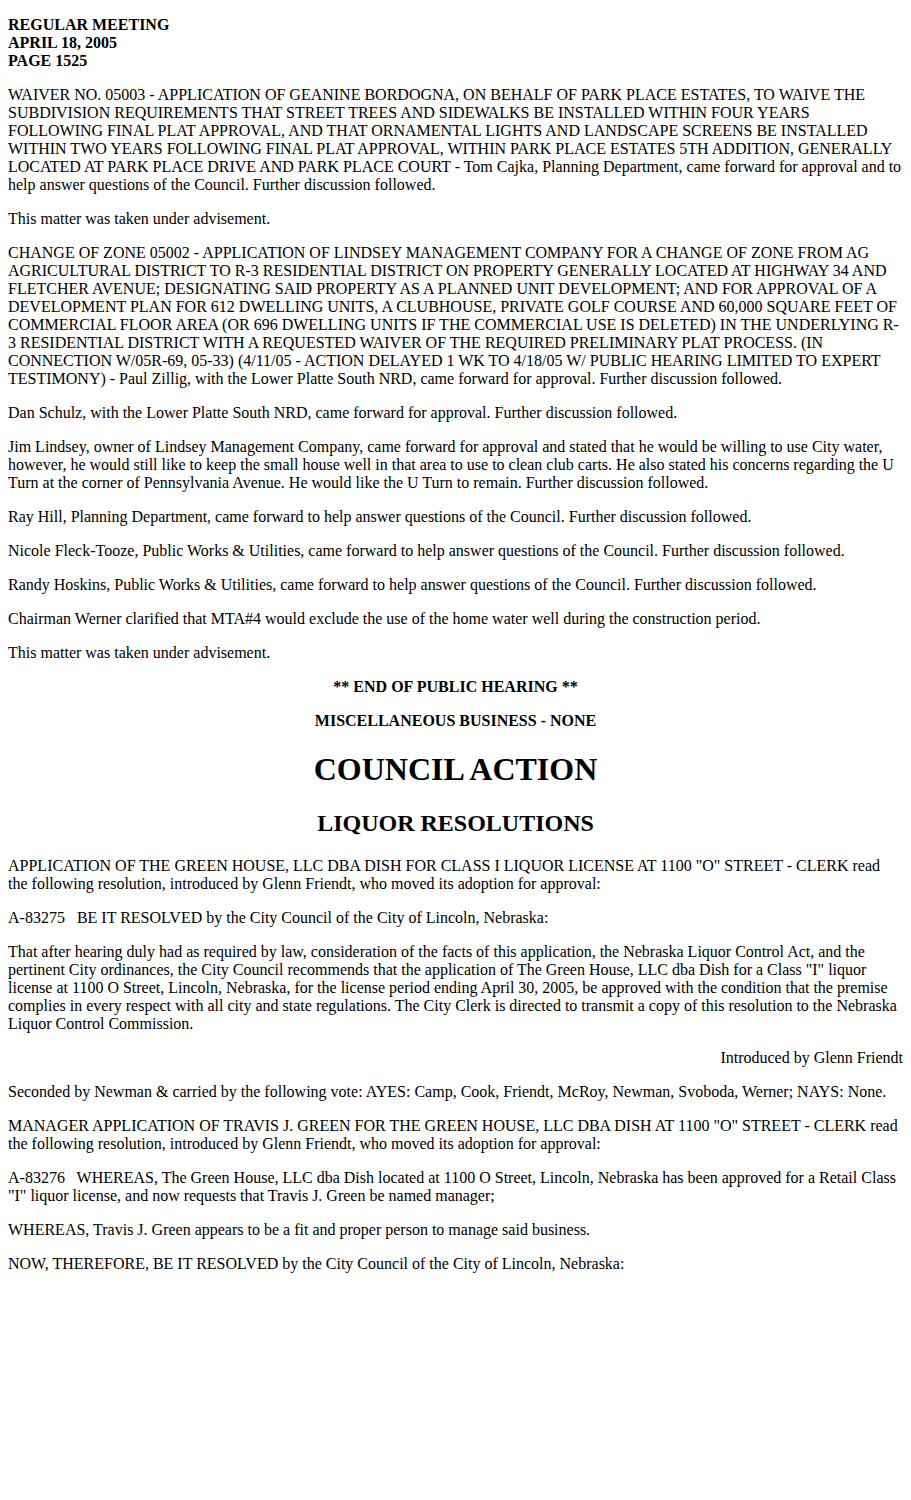REGULAR MEETING
APRIL 18, 2005
PAGE 1525
WAIVER NO. 05003 - APPLICATION OF GEANINE BORDOGNA, ON BEHALF OF PARK PLACE ESTATES, TO WAIVE THE SUBDIVISION REQUIREMENTS THAT STREET TREES AND SIDEWALKS BE INSTALLED WITHIN FOUR YEARS FOLLOWING FINAL PLAT APPROVAL, AND THAT ORNAMENTAL LIGHTS AND LANDSCAPE SCREENS BE INSTALLED WITHIN TWO YEARS FOLLOWING FINAL PLAT APPROVAL, WITHIN PARK PLACE ESTATES 5TH ADDITION, GENERALLY LOCATED AT PARK PLACE DRIVE AND PARK PLACE COURT - Tom Cajka, Planning Department, came forward for approval and to help answer questions of the Council. Further discussion followed.
This matter was taken under advisement.
CHANGE OF ZONE 05002 - APPLICATION OF LINDSEY MANAGEMENT COMPANY FOR A CHANGE OF ZONE FROM AG AGRICULTURAL DISTRICT TO R-3 RESIDENTIAL DISTRICT ON PROPERTY GENERALLY LOCATED AT HIGHWAY 34 AND FLETCHER AVENUE; DESIGNATING SAID PROPERTY AS A PLANNED UNIT DEVELOPMENT; AND FOR APPROVAL OF A DEVELOPMENT PLAN FOR 612 DWELLING UNITS, A CLUBHOUSE, PRIVATE GOLF COURSE AND 60,000 SQUARE FEET OF COMMERCIAL FLOOR AREA (OR 696 DWELLING UNITS IF THE COMMERCIAL USE IS DELETED) IN THE UNDERLYING R-3 RESIDENTIAL DISTRICT WITH A REQUESTED WAIVER OF THE REQUIRED PRELIMINARY PLAT PROCESS. (IN CONNECTION W/05R-69, 05-33) (4/11/05 - ACTION DELAYED 1 WK TO 4/18/05 W/ PUBLIC HEARING LIMITED TO EXPERT TESTIMONY) - Paul Zillig, with the Lower Platte South NRD, came forward for approval. Further discussion followed.
Dan Schulz, with the Lower Platte South NRD, came forward for approval. Further discussion followed.
Jim Lindsey, owner of Lindsey Management Company, came forward for approval and stated that he would be willing to use City water, however, he would still like to keep the small house well in that area to use to clean club carts. He also stated his concerns regarding the U Turn at the corner of Pennsylvania Avenue. He would like the U Turn to remain. Further discussion followed.
Ray Hill, Planning Department, came forward to help answer questions of the Council. Further discussion followed.
Nicole Fleck-Tooze, Public Works & Utilities, came forward to help answer questions of the Council. Further discussion followed.
Randy Hoskins, Public Works & Utilities, came forward to help answer questions of the Council. Further discussion followed.
Chairman Werner clarified that MTA#4 would exclude the use of the home water well during the construction period.
This matter was taken under advisement.
** END OF PUBLIC HEARING **
MISCELLANEOUS BUSINESS - NONE
COUNCIL ACTION
LIQUOR RESOLUTIONS
APPLICATION OF THE GREEN HOUSE, LLC DBA DISH FOR CLASS I LIQUOR LICENSE AT 1100 "O" STREET - CLERK read the following resolution, introduced by Glenn Friendt, who moved its adoption for approval:
A-83275 BE IT RESOLVED by the City Council of the City of Lincoln, Nebraska:
That after hearing duly had as required by law, consideration of the facts of this application, the Nebraska Liquor Control Act, and the pertinent City ordinances, the City Council recommends that the application of The Green House, LLC dba Dish for a Class "I" liquor license at 1100 O Street, Lincoln, Nebraska, for the license period ending April 30, 2005, be approved with the condition that the premise complies in every respect with all city and state regulations. The City Clerk is directed to transmit a copy of this resolution to the Nebraska Liquor Control Commission.
Introduced by Glenn Friendt
Seconded by Newman & carried by the following vote: AYES: Camp, Cook, Friendt, McRoy, Newman, Svoboda, Werner; NAYS: None.
MANAGER APPLICATION OF TRAVIS J. GREEN FOR THE GREEN HOUSE, LLC DBA DISH AT 1100 "O" STREET - CLERK read the following resolution, introduced by Glenn Friendt, who moved its adoption for approval:
A-83276 WHEREAS, The Green House, LLC dba Dish located at 1100 O Street, Lincoln, Nebraska has been approved for a Retail Class "I" liquor license, and now requests that Travis J. Green be named manager;
WHEREAS, Travis J. Green appears to be a fit and proper person to manage said business.
NOW, THEREFORE, BE IT RESOLVED by the City Council of the City of Lincoln, Nebraska: